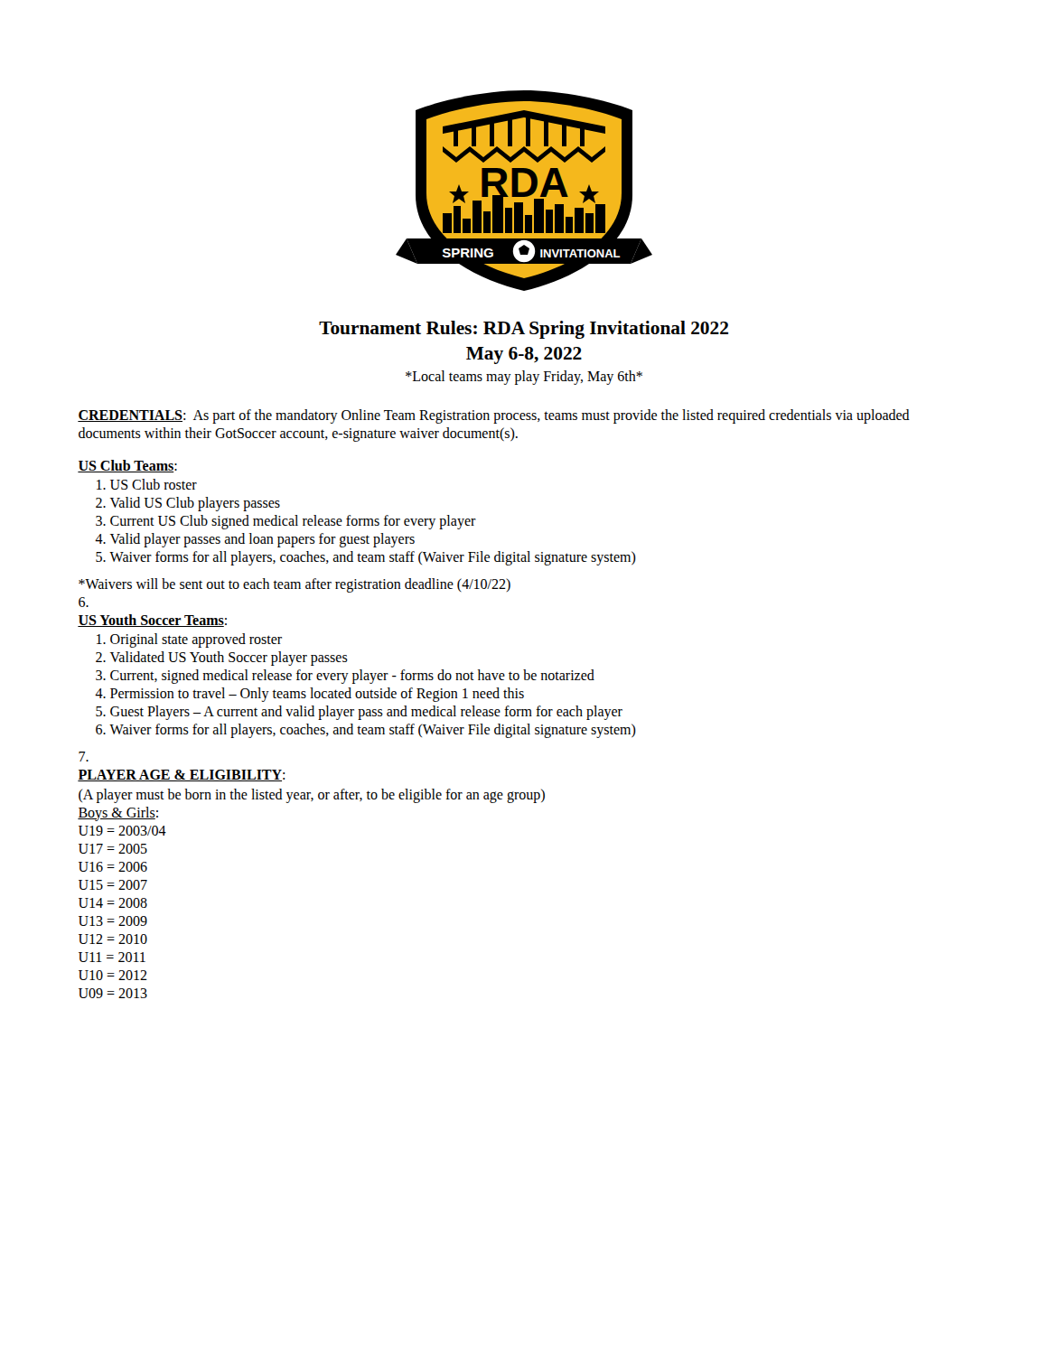RDA SPRING INVITATIONAL
Tournament Rules: RDA Spring Invitational 2022 May 6-8, 2022
*Local teams may play Friday, May 6th*
CREDENTIALS: As part of the mandatory Online Team Registration process, teams must provide the listed required credentials via uploaded documents within their GotSoccer account, e-signature waiver document(s).
US Club Teams
:
US Club roster
Valid US Club players passes
Current US Club signed medical release forms for every player
Valid player passes and loan papers for guest players
Waiver forms for all players, coaches, and team staff (Waiver File digital signature system)
*Waivers will be sent out to each team after registration deadline (4/10/22)
6.
US Youth Soccer Teams
:
Original state approved roster
Validated US Youth Soccer player passes
Current, signed medical release for every player - forms do not have to be notarized
Permission to travel – Only teams located outside of Region 1 need this
Guest Players – A current and valid player pass and medical release form for each player
Waiver forms for all players, coaches, and team staff (Waiver File digital signature system)
7.
PLAYER AGE & ELIGIBILITY
:
(A player must be born in the listed year, or after, to be eligible for an age group)
Boys & Girls:
U19 = 2003/04
U17 = 2005
U16 = 2006
U15 = 2007
U14 = 2008
U13 = 2009
U12 = 2010
U11 = 2011
U10 = 2012
U09 = 2013